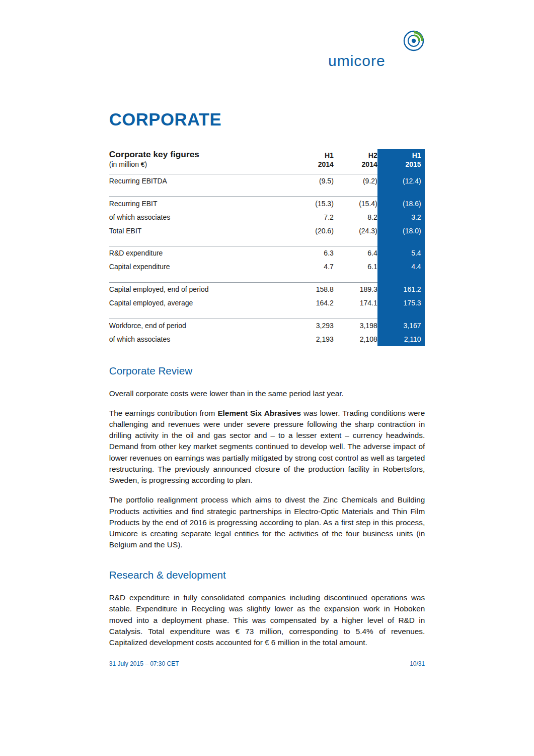umicore
CORPORATE
| Corporate key figures (in million €) | H1 2014 | H2 2014 | H1 2015 |
| --- | --- | --- | --- |
| Recurring EBITDA | (9.5) | (9.2) | (12.4) |
| Recurring EBIT | (15.3) | (15.4) | (18.6) |
| of which associates | 7.2 | 8.2 | 3.2 |
| Total EBIT | (20.6) | (24.3) | (18.0) |
| R&D expenditure | 6.3 | 6.4 | 5.4 |
| Capital expenditure | 4.7 | 6.1 | 4.4 |
| Capital employed, end of period | 158.8 | 189.3 | 161.2 |
| Capital employed, average | 164.2 | 174.1 | 175.3 |
| Workforce, end of period | 3,293 | 3,198 | 3,167 |
| of which associates | 2,193 | 2,108 | 2,110 |
Corporate Review
Overall corporate costs were lower than in the same period last year.
The earnings contribution from Element Six Abrasives was lower. Trading conditions were challenging and revenues were under severe pressure following the sharp contraction in drilling activity in the oil and gas sector and – to a lesser extent – currency headwinds. Demand from other key market segments continued to develop well. The adverse impact of lower revenues on earnings was partially mitigated by strong cost control as well as targeted restructuring. The previously announced closure of the production facility in Robertsfors, Sweden, is progressing according to plan.
The portfolio realignment process which aims to divest the Zinc Chemicals and Building Products activities and find strategic partnerships in Electro-Optic Materials and Thin Film Products by the end of 2016 is progressing according to plan. As a first step in this process, Umicore is creating separate legal entities for the activities of the four business units (in Belgium and the US).
Research & development
R&D expenditure in fully consolidated companies including discontinued operations was stable. Expenditure in Recycling was slightly lower as the expansion work in Hoboken moved into a deployment phase. This was compensated by a higher level of R&D in Catalysis. Total expenditure was € 73 million, corresponding to 5.4% of revenues. Capitalized development costs accounted for € 6 million in the total amount.
31 July 2015 – 07:30 CET 10/31